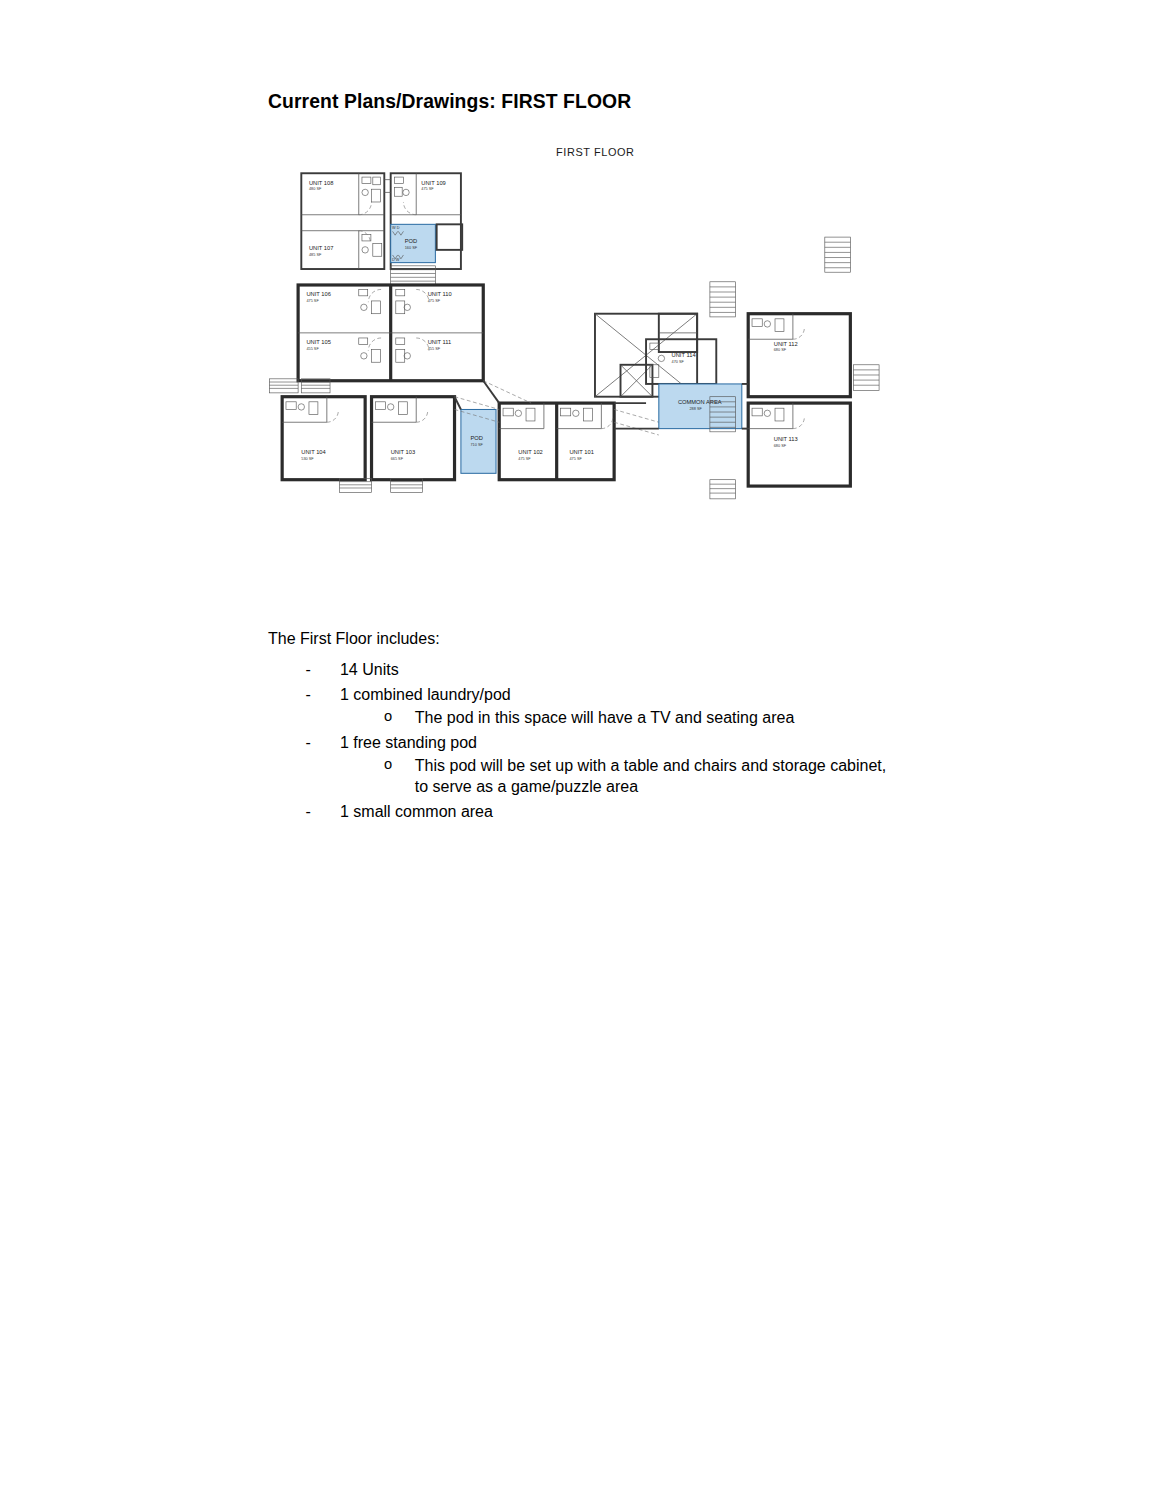Current Plans/Drawings: FIRST FLOOR
FIRST FLOOR
UNIT 108 480 SF UNIT 109 475 SF UNIT 107 485 SF POD 160 SF W D D W UNIT 106 475 SF UNIT 110 475 SF UNIT 105 455 SF UNIT 111 455 SF UNIT 104 530 SF UNIT 103 665 SF POD 710 SF UNIT 102 475 SF UNIT 101 475 SF UNIT 114 470 SF COMMON AREA 288 SF UNIT 112 680 SF UNIT 113 680 SF
The First Floor includes:
14 Units
1 combined laundry/pod
The pod in this space will have a TV and seating area
1 free standing pod
This pod will be set up with a table and chairs and storage cabinet, to serve as a game/puzzle area
1 small common area